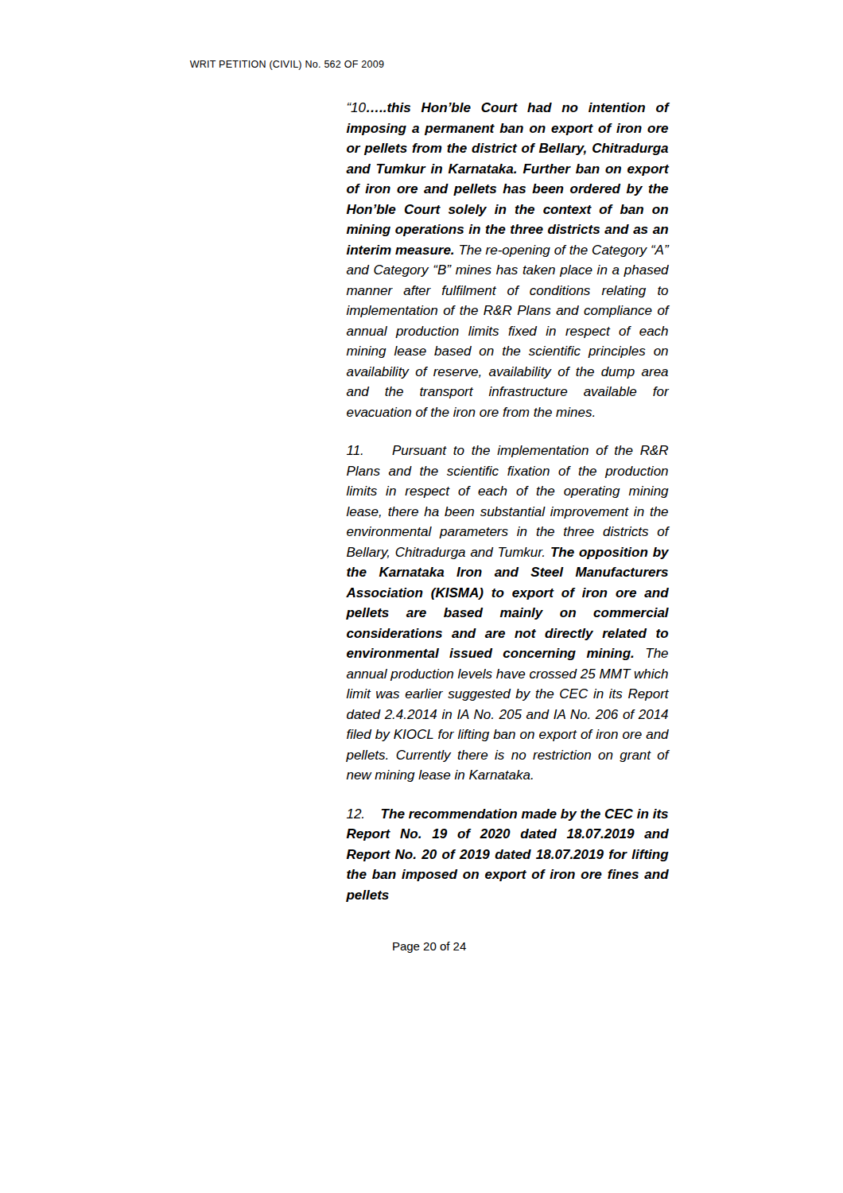WRIT PETITION (CIVIL) No. 562 OF 2009
“10…..this Hon’ble Court had no intention of imposing a permanent ban on export of iron ore or pellets from the district of Bellary, Chitradurga and Tumkur in Karnataka. Further ban on export of iron ore and pellets has been ordered by the Hon’ble Court solely in the context of ban on mining operations in the three districts and as an interim measure. The re-opening of the Category “A” and Category “B” mines has taken place in a phased manner after fulfilment of conditions relating to implementation of the R&R Plans and compliance of annual production limits fixed in respect of each mining lease based on the scientific principles on availability of reserve, availability of the dump area and the transport infrastructure available for evacuation of the iron ore from the mines.
11. Pursuant to the implementation of the R&R Plans and the scientific fixation of the production limits in respect of each of the operating mining lease, there ha been substantial improvement in the environmental parameters in the three districts of Bellary, Chitradurga and Tumkur. The opposition by the Karnataka Iron and Steel Manufacturers Association (KISMA) to export of iron ore and pellets are based mainly on commercial considerations and are not directly related to environmental issued concerning mining. The annual production levels have crossed 25 MMT which limit was earlier suggested by the CEC in its Report dated 2.4.2014 in IA No. 205 and IA No. 206 of 2014 filed by KIOCL for lifting ban on export of iron ore and pellets. Currently there is no restriction on grant of new mining lease in Karnataka.
12. The recommendation made by the CEC in its Report No. 19 of 2020 dated 18.07.2019 and Report No. 20 of 2019 dated 18.07.2019 for lifting the ban imposed on export of iron ore fines and pellets
Page 20 of 24